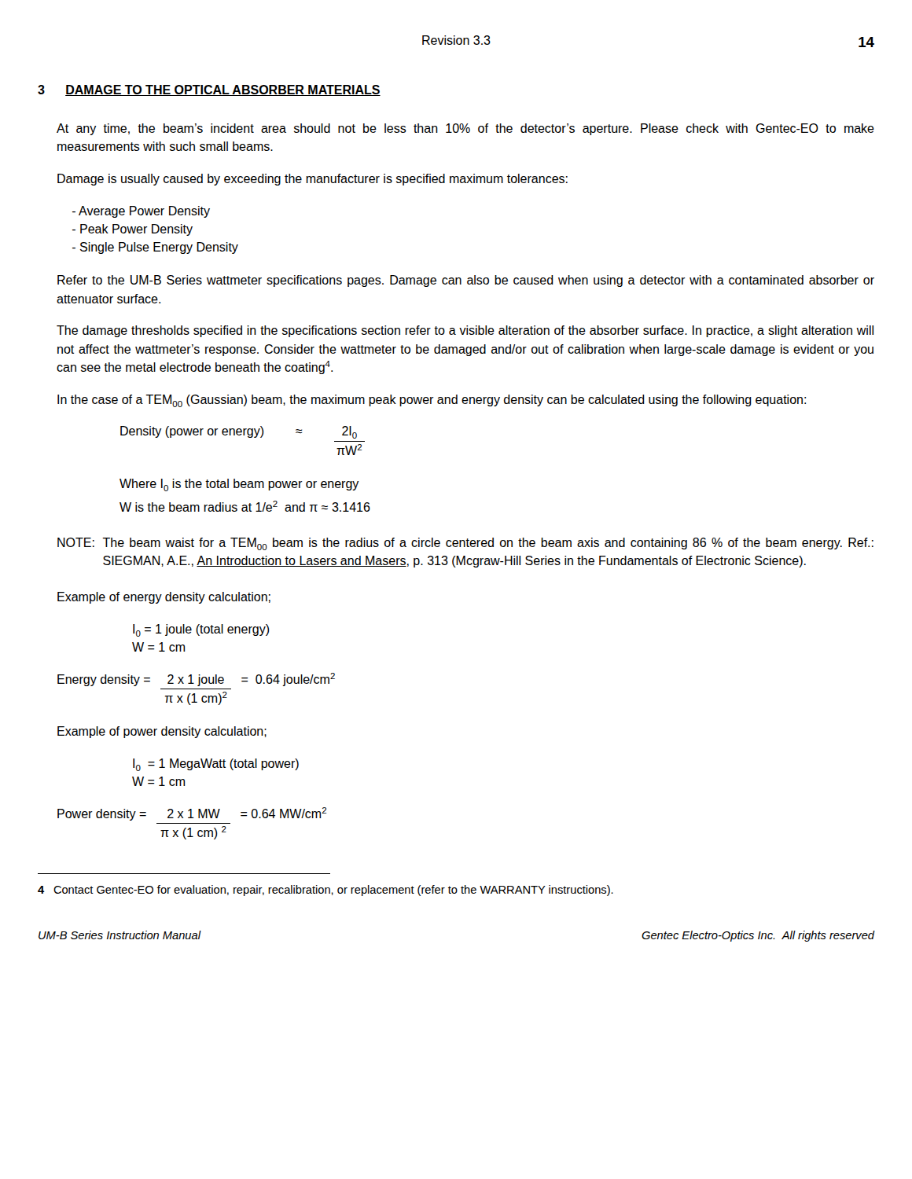Revision 3.3 14
3 DAMAGE TO THE OPTICAL ABSORBER MATERIALS
At any time, the beam’s incident area should not be less than 10% of the detector’s aperture. Please check with Gentec-EO to make measurements with such small beams.
Damage is usually caused by exceeding the manufacturer is specified maximum tolerances:
Average Power Density
Peak Power Density
Single Pulse Energy Density
Refer to the UM-B Series wattmeter specifications pages. Damage can also be caused when using a detector with a contaminated absorber or attenuator surface.
The damage thresholds specified in the specifications section refer to a visible alteration of the absorber surface. In practice, a slight alteration will not affect the wattmeter’s response. Consider the wattmeter to be damaged and/or out of calibration when large-scale damage is evident or you can see the metal electrode beneath the coating4.
In the case of a TEM00 (Gaussian) beam, the maximum peak power and energy density can be calculated using the following equation:
Density (power or energy) ≈ 2I0 πW2
Where I0 is the total beam power or energy
W is the beam radius at 1/e2 and π ≈ 3.1416
NOTE: The beam waist for a TEM00 beam is the radius of a circle centered on the beam axis and containing 86 % of the beam energy. Ref.: SIEGMAN, A.E., An Introduction to Lasers and Masers, p. 313 (Mcgraw-Hill Series in the Fundamentals of Electronic Science).
Example of energy density calculation;
I0 = 1 joule (total energy)
W = 1 cm
Energy density = 2 x 1 joule π x (1 cm)2 = 0.64 joule/cm2
Example of power density calculation;
I0 = 1 MegaWatt (total power)
W = 1 cm
Power density = 2 x 1 MW π x (1 cm) 2 = 0.64 MW/cm2
4 Contact Gentec-EO for evaluation, repair, recalibration, or replacement (refer to the WARRANTY instructions).
UM-B Series Instruction Manual Gentec Electro-Optics Inc. All rights reserved